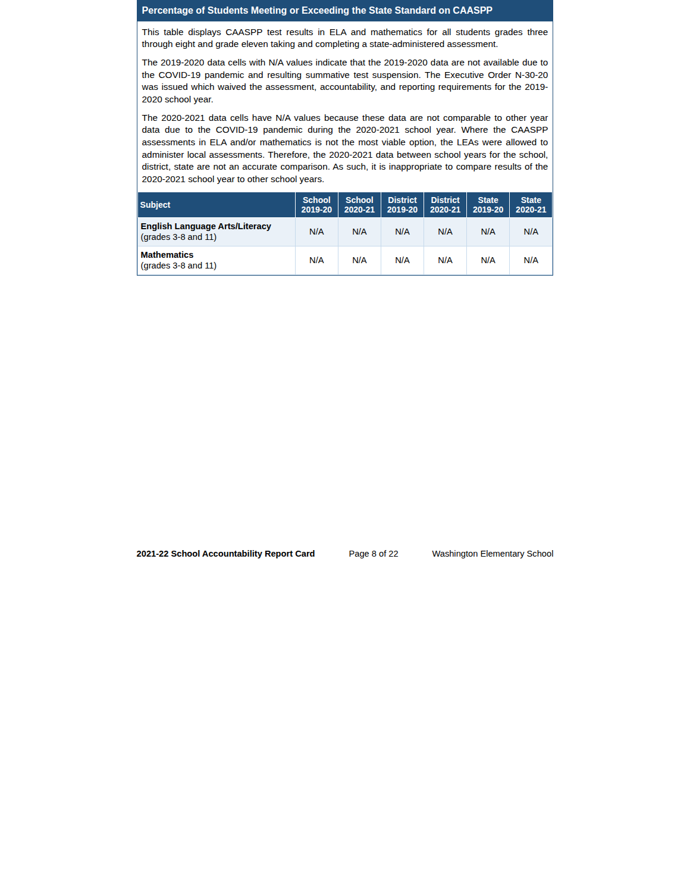Percentage of Students Meeting or Exceeding the State Standard on CAASPP
This table displays CAASPP test results in ELA and mathematics for all students grades three through eight and grade eleven taking and completing a state-administered assessment.
The 2019-2020 data cells with N/A values indicate that the 2019-2020 data are not available due to the COVID-19 pandemic and resulting summative test suspension. The Executive Order N-30-20 was issued which waived the assessment, accountability, and reporting requirements for the 2019-2020 school year.
The 2020-2021 data cells have N/A values because these data are not comparable to other year data due to the COVID-19 pandemic during the 2020-2021 school year. Where the CAASPP assessments in ELA and/or mathematics is not the most viable option, the LEAs were allowed to administer local assessments. Therefore, the 2020-2021 data between school years for the school, district, state are not an accurate comparison. As such, it is inappropriate to compare results of the 2020-2021 school year to other school years.
| Subject | School 2019-20 | School 2020-21 | District 2019-20 | District 2020-21 | State 2019-20 | State 2020-21 |
| --- | --- | --- | --- | --- | --- | --- |
| English Language Arts/Literacy (grades 3-8 and 11) | N/A | N/A | N/A | N/A | N/A | N/A |
| Mathematics (grades 3-8 and 11) | N/A | N/A | N/A | N/A | N/A | N/A |
2021-22 School Accountability Report Card
Page 8 of 22
Washington Elementary School